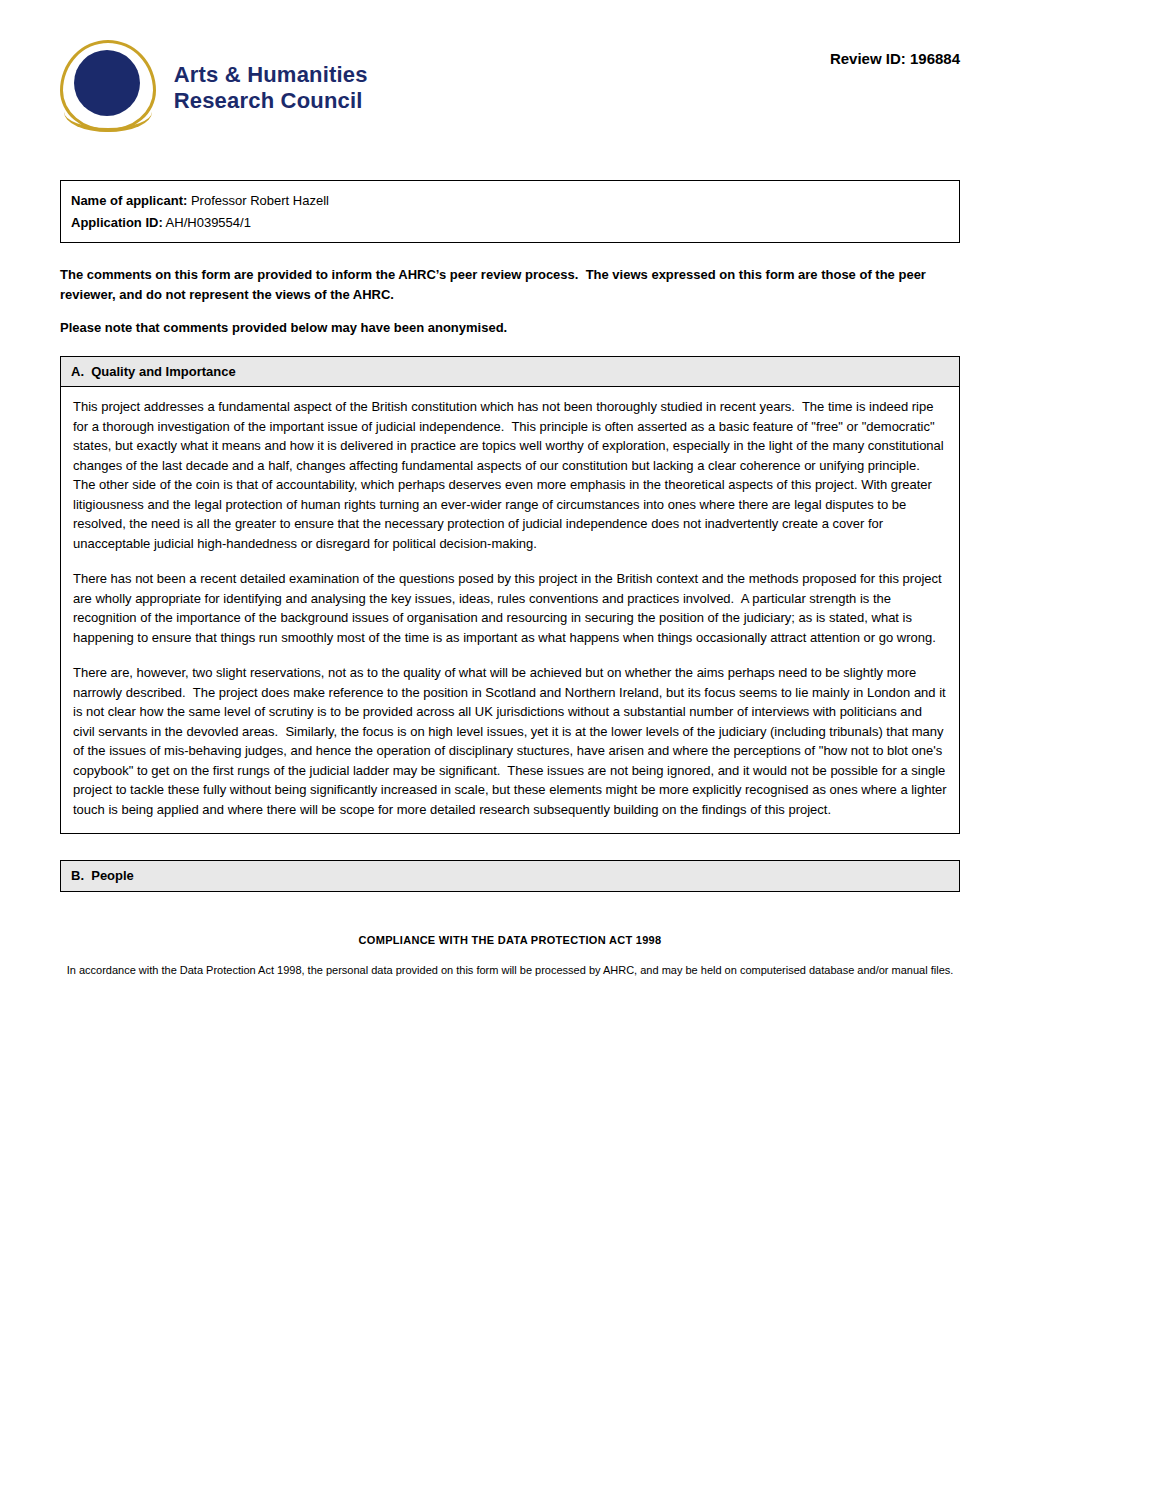Arts & Humanities
Research Council
Review ID: 196884
Name of applicant: Professor Robert Hazell
Application ID: AH/H039554/1
The comments on this form are provided to inform the AHRC’s peer review process. The views expressed on this form are those of the peer reviewer, and do not represent the views of the AHRC.
Please note that comments provided below may have been anonymised.
A. Quality and Importance
This project addresses a fundamental aspect of the British constitution which has not been thoroughly studied in recent years. The time is indeed ripe for a thorough investigation of the important issue of judicial independence. This principle is often asserted as a basic feature of "free" or "democratic" states, but exactly what it means and how it is delivered in practice are topics well worthy of exploration, especially in the light of the many constitutional changes of the last decade and a half, changes affecting fundamental aspects of our constitution but lacking a clear coherence or unifying principle. The other side of the coin is that of accountability, which perhaps deserves even more emphasis in the theoretical aspects of this project. With greater litigiousness and the legal protection of human rights turning an ever-wider range of circumstances into ones where there are legal disputes to be resolved, the need is all the greater to ensure that the necessary protection of judicial independence does not inadvertently create a cover for unacceptable judicial high-handedness or disregard for political decision-making.
There has not been a recent detailed examination of the questions posed by this project in the British context and the methods proposed for this project are wholly appropriate for identifying and analysing the key issues, ideas, rules conventions and practices involved. A particular strength is the recognition of the importance of the background issues of organisation and resourcing in securing the position of the judiciary; as is stated, what is happening to ensure that things run smoothly most of the time is as important as what happens when things occasionally attract attention or go wrong.
There are, however, two slight reservations, not as to the quality of what will be achieved but on whether the aims perhaps need to be slightly more narrowly described. The project does make reference to the position in Scotland and Northern Ireland, but its focus seems to lie mainly in London and it is not clear how the same level of scrutiny is to be provided across all UK jurisdictions without a substantial number of interviews with politicians and civil servants in the devovled areas. Similarly, the focus is on high level issues, yet it is at the lower levels of the judiciary (including tribunals) that many of the issues of mis-behaving judges, and hence the operation of disciplinary stuctures, have arisen and where the perceptions of "how not to blot one's copybook" to get on the first rungs of the judicial ladder may be significant. These issues are not being ignored, and it would not be possible for a single project to tackle these fully without being significantly increased in scale, but these elements might be more explicitly recognised as ones where a lighter touch is being applied and where there will be scope for more detailed research subsequently building on the findings of this project.
B. People
COMPLIANCE WITH THE DATA PROTECTION ACT 1998
In accordance with the Data Protection Act 1998, the personal data provided on this form will be processed by AHRC, and may be held on computerised database and/or manual files.